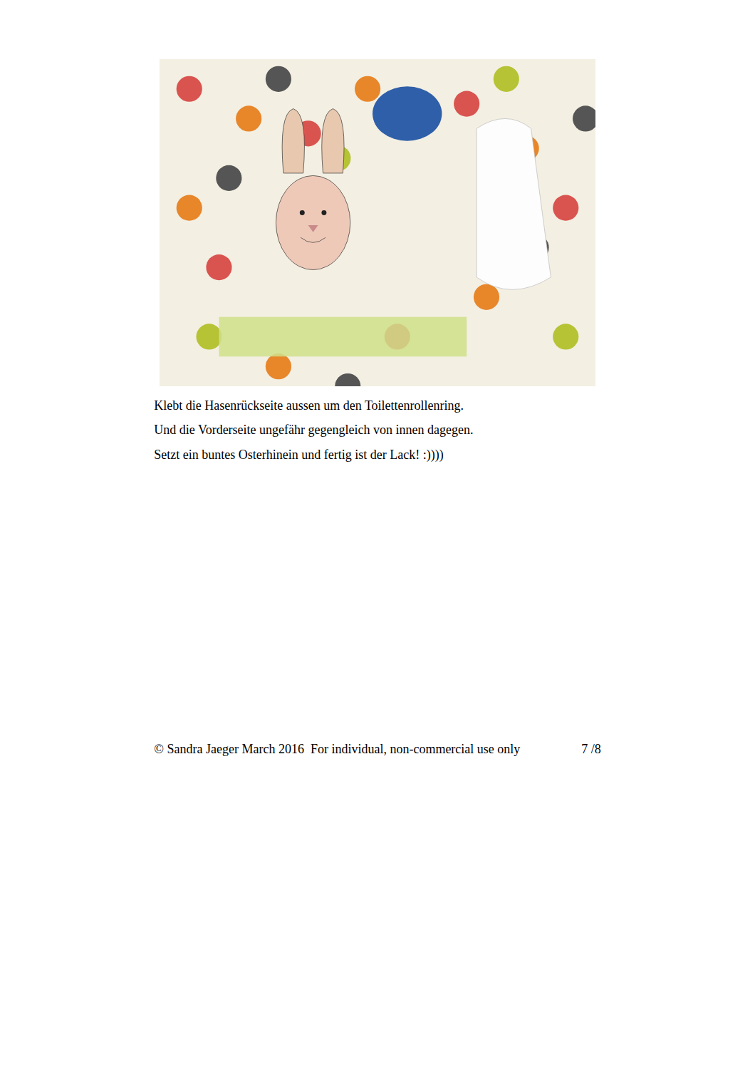Klebt die Hasenrückseite aussen um den Toilettenrollenring.
Und die Vorderseite ungefähr gegengleich von innen dagegen.
Setzt ein buntes Osterhinein und fertig ist der Lack! :))))
© Sandra Jaeger March 2016 For individual, non-commercial use only 7 /8